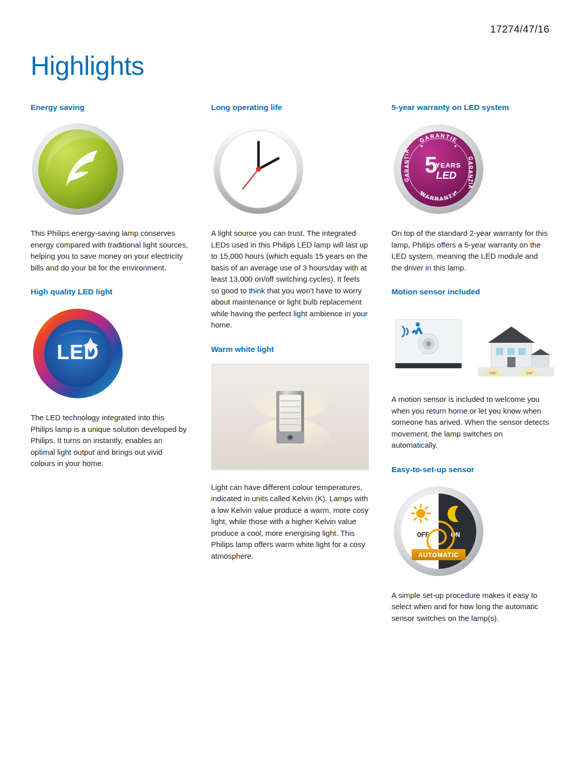17274/47/16
Highlights
Energy saving
This Philips energy-saving lamp conserves energy compared with traditional light sources, helping you to save money on your electricity bills and do your bit for the environment.
High quality LED light
LED
The LED technology integrated into this Philips lamp is a unique solution developed by Philips. It turns on instantly, enables an optimal light output and brings out vivid colours in your home.
Long operating life
A light source you can trust. The integrated LEDs used in this Philips LED lamp will last up to 15,000 hours (which equals 15 years on the basis of an average use of 3 hours/day with at least 13,000 on/off switching cycles). It feels so good to think that you won't have to worry about maintenance or light bulb replacement while having the perfect light ambience in your home.
Warm white light
Light can have different colour temperatures, indicated in units called Kelvin (K). Lamps with a low Kelvin value produce a warm, more cosy light, while those with a higher Kelvin value produce a cool, more energising light. This Philips lamp offers warm white light for a cosy atmosphere.
5-year warranty on LED system
GARANTIE WARRANTY GARANTIA GARANZIA 5 YEARS LED
On top of the standard 2-year warranty for this lamp, Philips offers a 5-year warranty on the LED system, meaning the LED module and the driver in this lamp.
Motion sensor included
140° 140°
A motion sensor is included to welcome you when you return home or let you know when someone has arived. When the sensor detects movement, the lamp switches on automatically.
Easy-to-set-up sensor
OFF ON AUTOMATIC
A simple set-up procedure makes it easy to select when and for how long the automatic sensor switches on the lamp(s).